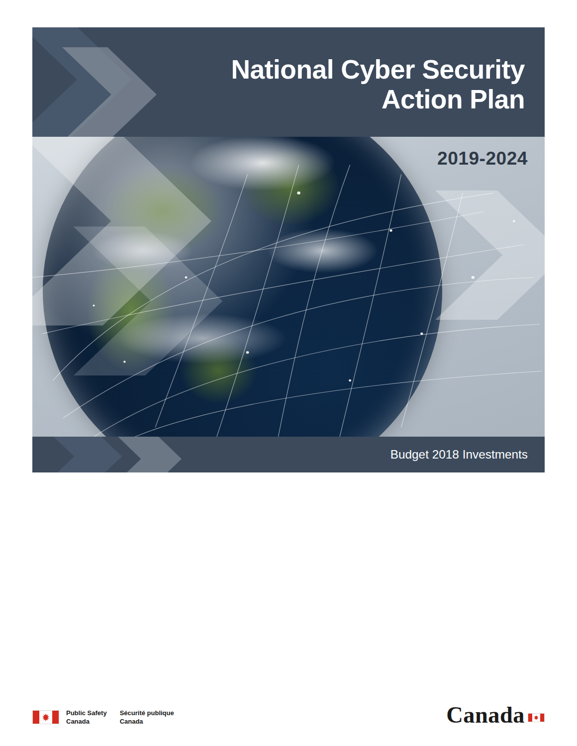National Cyber Security
Action Plan
2019-2024
Budget 2018 Investments
Public Safety Canada
Sécurité publique Canada
Canada